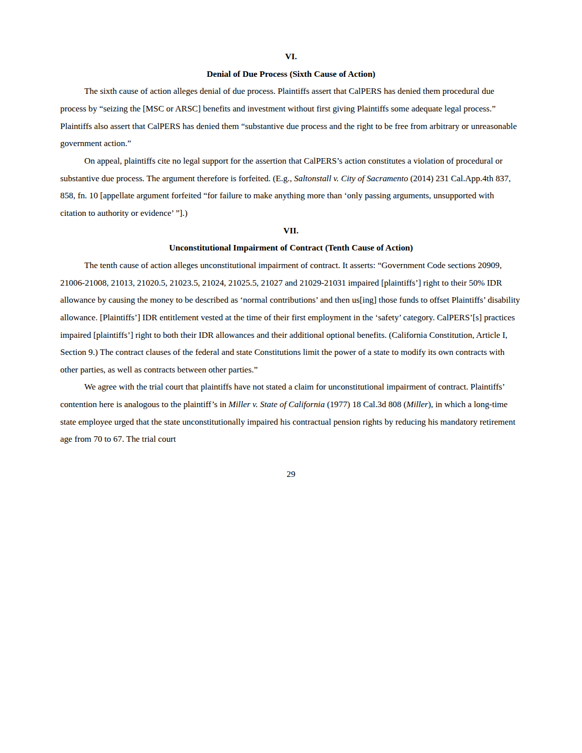VI.
Denial of Due Process (Sixth Cause of Action)
The sixth cause of action alleges denial of due process. Plaintiffs assert that CalPERS has denied them procedural due process by “seizing the [MSC or ARSC] benefits and investment without first giving Plaintiffs some adequate legal process.” Plaintiffs also assert that CalPERS has denied them “substantive due process and the right to be free from arbitrary or unreasonable government action.”
On appeal, plaintiffs cite no legal support for the assertion that CalPERS’s action constitutes a violation of procedural or substantive due process. The argument therefore is forfeited. (E.g., Saltonstall v. City of Sacramento (2014) 231 Cal.App.4th 837, 858, fn. 10 [appellate argument forfeited “for failure to make anything more than ‘only passing arguments, unsupported with citation to authority or evidence’ ”].)
VII.
Unconstitutional Impairment of Contract (Tenth Cause of Action)
The tenth cause of action alleges unconstitutional impairment of contract. It asserts: “Government Code sections 20909, 21006-21008, 21013, 21020.5, 21023.5, 21024, 21025.5, 21027 and 21029-21031 impaired [plaintiffs’] right to their 50% IDR allowance by causing the money to be described as ‘normal contributions’ and then us[ing] those funds to offset Plaintiffs’ disability allowance. [Plaintiffs’] IDR entitlement vested at the time of their first employment in the ‘safety’ category. CalPERS’[s] practices impaired [plaintiffs’] right to both their IDR allowances and their additional optional benefits. (California Constitution, Article I, Section 9.) The contract clauses of the federal and state Constitutions limit the power of a state to modify its own contracts with other parties, as well as contracts between other parties.”
We agree with the trial court that plaintiffs have not stated a claim for unconstitutional impairment of contract. Plaintiffs’ contention here is analogous to the plaintiff’s in Miller v. State of California (1977) 18 Cal.3d 808 (Miller), in which a long-time state employee urged that the state unconstitutionally impaired his contractual pension rights by reducing his mandatory retirement age from 70 to 67. The trial court
29